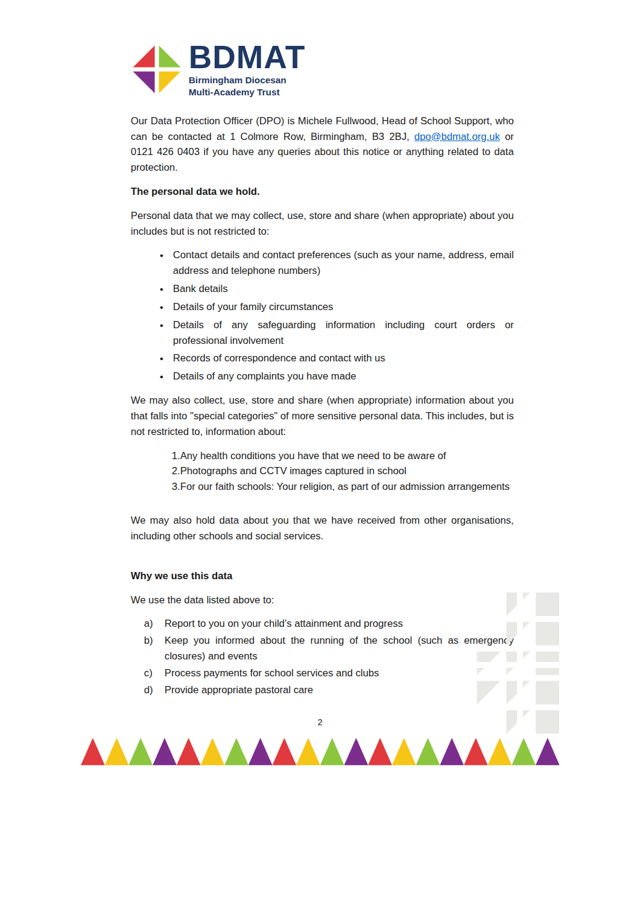BDMAT Birmingham Diocesan
Multi-Academy Trust
Our Data Protection Officer (DPO) is Michele Fullwood, Head of School Support, who can be contacted at 1 Colmore Row, Birmingham, B3 2BJ, dpo@bdmat.org.uk or 0121 426 0403 if you have any queries about this notice or anything related to data protection.
The personal data we hold.
Personal data that we may collect, use, store and share (when appropriate) about you includes but is not restricted to:
Contact details and contact preferences (such as your name, address, email address and telephone numbers)
Bank details
Details of your family circumstances
Details of any safeguarding information including court orders or professional involvement
Records of correspondence and contact with us
Details of any complaints you have made
We may also collect, use, store and share (when appropriate) information about you that falls into "special categories" of more sensitive personal data. This includes, but is not restricted to, information about:
Any health conditions you have that we need to be aware of
Photographs and CCTV images captured in school
For our faith schools: Your religion, as part of our admission arrangements
We may also hold data about you that we have received from other organisations, including other schools and social services.
Why we use this data
We use the data listed above to:
Report to you on your child’s attainment and progress
Keep you informed about the running of the school (such as emergency closures) and events
Process payments for school services and clubs
Provide appropriate pastoral care
2